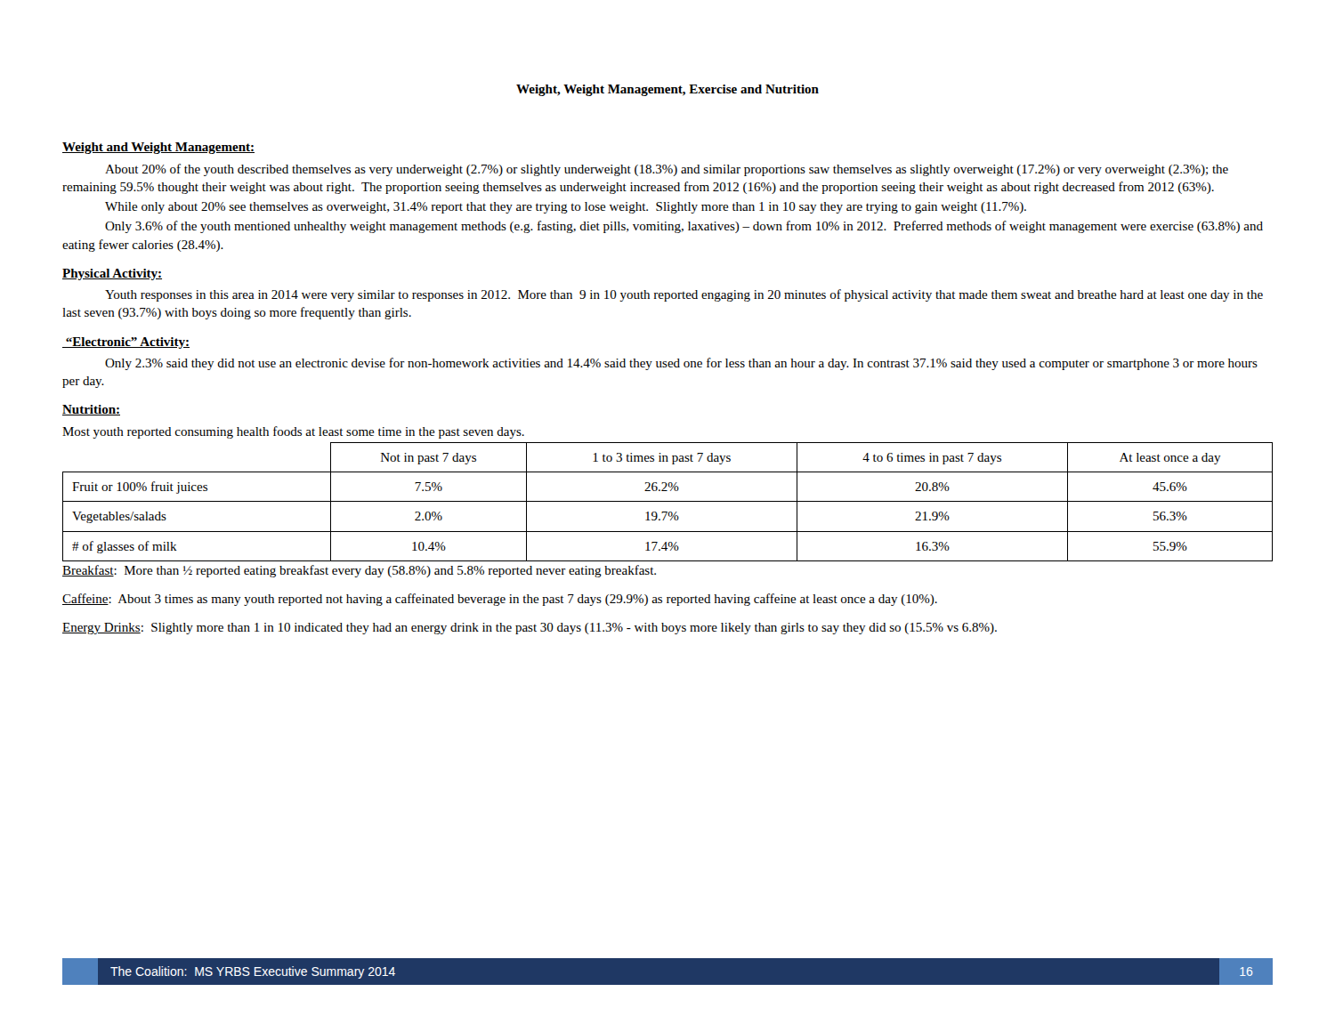Weight, Weight Management, Exercise and Nutrition
Weight and Weight Management:
About 20% of the youth described themselves as very underweight (2.7%) or slightly underweight (18.3%) and similar proportions saw themselves as slightly overweight (17.2%) or very overweight (2.3%); the remaining 59.5% thought their weight was about right. The proportion seeing themselves as underweight increased from 2012 (16%) and the proportion seeing their weight as about right decreased from 2012 (63%).
While only about 20% see themselves as overweight, 31.4% report that they are trying to lose weight. Slightly more than 1 in 10 say they are trying to gain weight (11.7%).
Only 3.6% of the youth mentioned unhealthy weight management methods (e.g. fasting, diet pills, vomiting, laxatives) – down from 10% in 2012. Preferred methods of weight management were exercise (63.8%) and eating fewer calories (28.4%).
Physical Activity:
Youth responses in this area in 2014 were very similar to responses in 2012. More than 9 in 10 youth reported engaging in 20 minutes of physical activity that made them sweat and breathe hard at least one day in the last seven (93.7%) with boys doing so more frequently than girls.
“Electronic” Activity:
Only 2.3% said they did not use an electronic devise for non-homework activities and 14.4% said they used one for less than an hour a day. In contrast 37.1% said they used a computer or smartphone 3 or more hours per day.
Nutrition:
Most youth reported consuming health foods at least some time in the past seven days.
| | Not in past 7 days | 1 to 3 times in past 7 days | 4 to 6 times in past 7 days | At least once a day |
| Fruit or 100% fruit juices | 7.5% | 26.2% | 20.8% | 45.6% |
| Vegetables/salads | 2.0% | 19.7% | 21.9% | 56.3% |
| # of glasses of milk | 10.4% | 17.4% | 16.3% | 55.9% |
Breakfast: More than ½ reported eating breakfast every day (58.8%) and 5.8% reported never eating breakfast.
Caffeine: About 3 times as many youth reported not having a caffeinated beverage in the past 7 days (29.9%) as reported having caffeine at least once a day (10%).
Energy Drinks: Slightly more than 1 in 10 indicated they had an energy drink in the past 30 days (11.3% - with boys more likely than girls to say they did so (15.5% vs 6.8%).
The Coalition: MS YRBS Executive Summary 2014
16